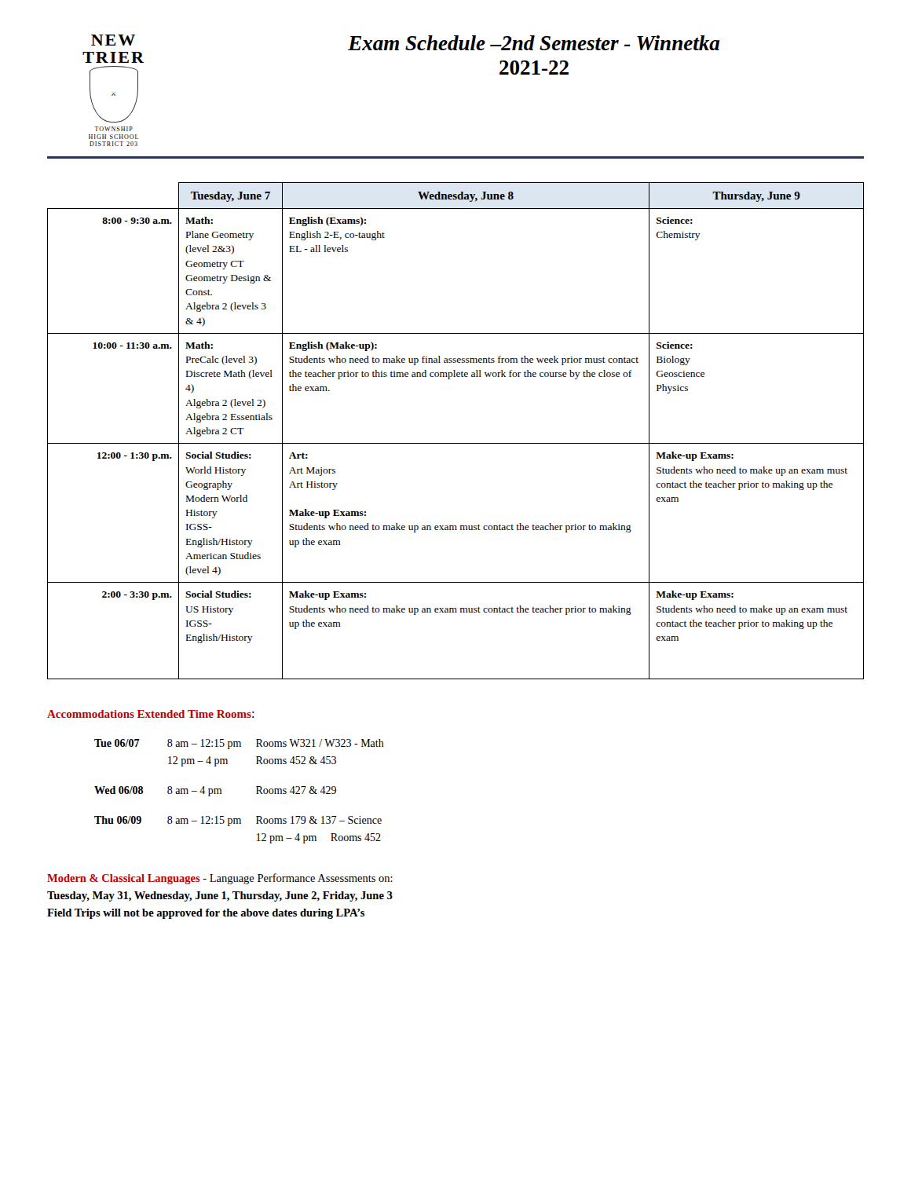NEW
TRIER
⚔
TOWNSHIP
HIGH SCHOOL
DISTRICT 203
Exam Schedule –2nd Semester - Winnetka
2021-22
| | Tuesday, June 7 | Wednesday, June 8 | Thursday, June 9 |
| --- | --- | --- | --- |
| 8:00 - 9:30 a.m. | Math: Plane Geometry (level 2&3) Geometry CT Geometry Design & Const. Algebra 2 (levels 3 & 4) | English (Exams): English 2-E, co-taught EL - all levels | Science: Chemistry |
| 10:00 - 11:30 a.m. | Math: PreCalc (level 3) Discrete Math (level 4) Algebra 2 (level 2) Algebra 2 Essentials Algebra 2 CT | English (Make-up): Students who need to make up final assessments from the week prior must contact the teacher prior to this time and complete all work for the course by the close of the exam. | Science: Biology Geoscience Physics |
| 12:00 - 1:30 p.m. | Social Studies: World History Geography Modern World History IGSS-English/History American Studies (level 4) | Art: Art Majors Art History Make-up Exams: Students who need to make up an exam must contact the teacher prior to making up the exam | Make-up Exams: Students who need to make up an exam must contact the teacher prior to making up the exam |
| 2:00 - 3:30 p.m. | Social Studies: US History IGSS-English/History | Make-up Exams: Students who need to make up an exam must contact the teacher prior to making up the exam | Make-up Exams: Students who need to make up an exam must contact the teacher prior to making up the exam |
Accommodations Extended Time Rooms:
| Tue 06/07 | 8 am – 12:15 pm | Rooms W321 / W323 - Math |
| | 12 pm – 4 pm | Rooms 452 & 453 |
| Wed 06/08 | 8 am – 4 pm | Rooms 427 & 429 |
| Thu 06/09 | 8 am – 12:15 pm | Rooms 179 & 137 – Science |
| | | 12 pm – 4 pm Rooms 452 |
Modern & Classical Languages - Language Performance Assessments on:
Tuesday, May 31, Wednesday, June 1, Thursday, June 2, Friday, June 3
Field Trips will not be approved for the above dates during LPA’s